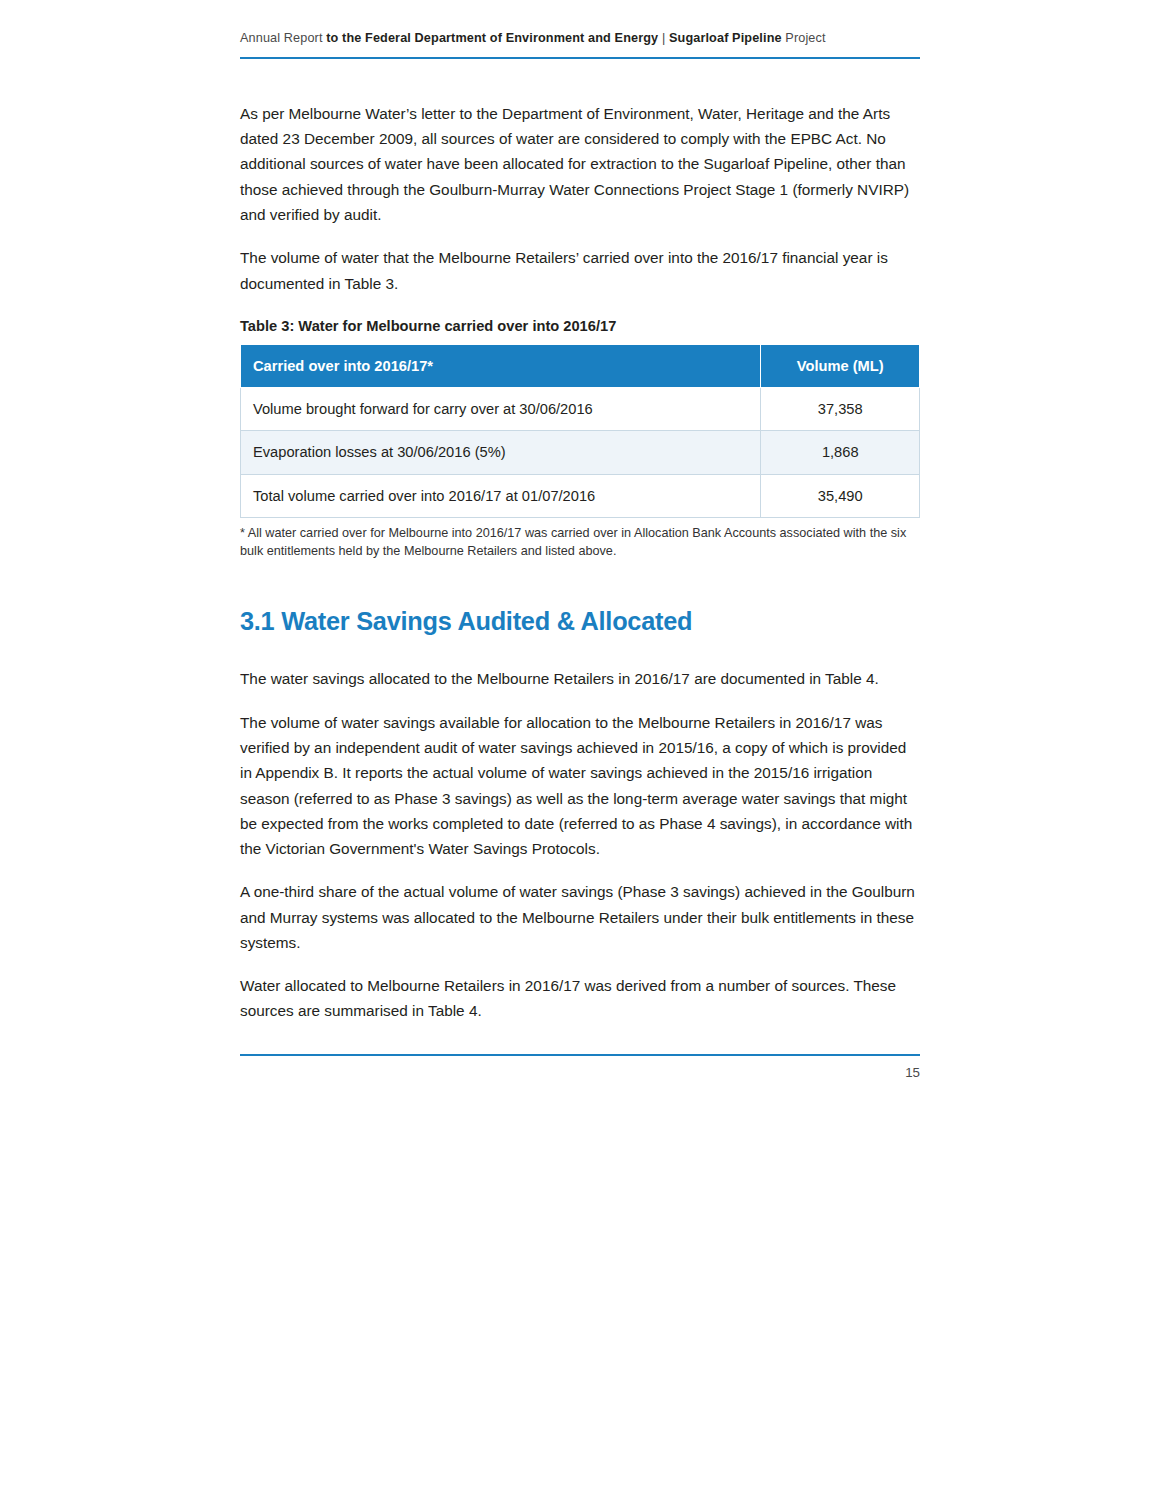Annual Report to the Federal Department of Environment and Energy | Sugarloaf Pipeline Project
As per Melbourne Water’s letter to the Department of Environment, Water, Heritage and the Arts dated 23 December 2009, all sources of water are considered to comply with the EPBC Act. No additional sources of water have been allocated for extraction to the Sugarloaf Pipeline, other than those achieved through the Goulburn-Murray Water Connections Project Stage 1 (formerly NVIRP) and verified by audit.
The volume of water that the Melbourne Retailers’ carried over into the 2016/17 financial year is documented in Table 3.
Table 3: Water for Melbourne carried over into 2016/17
| Carried over into 2016/17* | Volume (ML) |
| --- | --- |
| Volume brought forward for carry over at 30/06/2016 | 37,358 |
| Evaporation losses at 30/06/2016 (5%) | 1,868 |
| Total volume carried over into 2016/17 at 01/07/2016 | 35,490 |
* All water carried over for Melbourne into 2016/17 was carried over in Allocation Bank Accounts associated with the six bulk entitlements held by the Melbourne Retailers and listed above.
3.1 Water Savings Audited & Allocated
The water savings allocated to the Melbourne Retailers in 2016/17 are documented in Table 4.
The volume of water savings available for allocation to the Melbourne Retailers in 2016/17 was verified by an independent audit of water savings achieved in 2015/16, a copy of which is provided in Appendix B. It reports the actual volume of water savings achieved in the 2015/16 irrigation season (referred to as Phase 3 savings) as well as the long-term average water savings that might be expected from the works completed to date (referred to as Phase 4 savings), in accordance with the Victorian Government's Water Savings Protocols.
A one-third share of the actual volume of water savings (Phase 3 savings) achieved in the Goulburn and Murray systems was allocated to the Melbourne Retailers under their bulk entitlements in these systems.
Water allocated to Melbourne Retailers in 2016/17 was derived from a number of sources. These sources are summarised in Table 4.
15